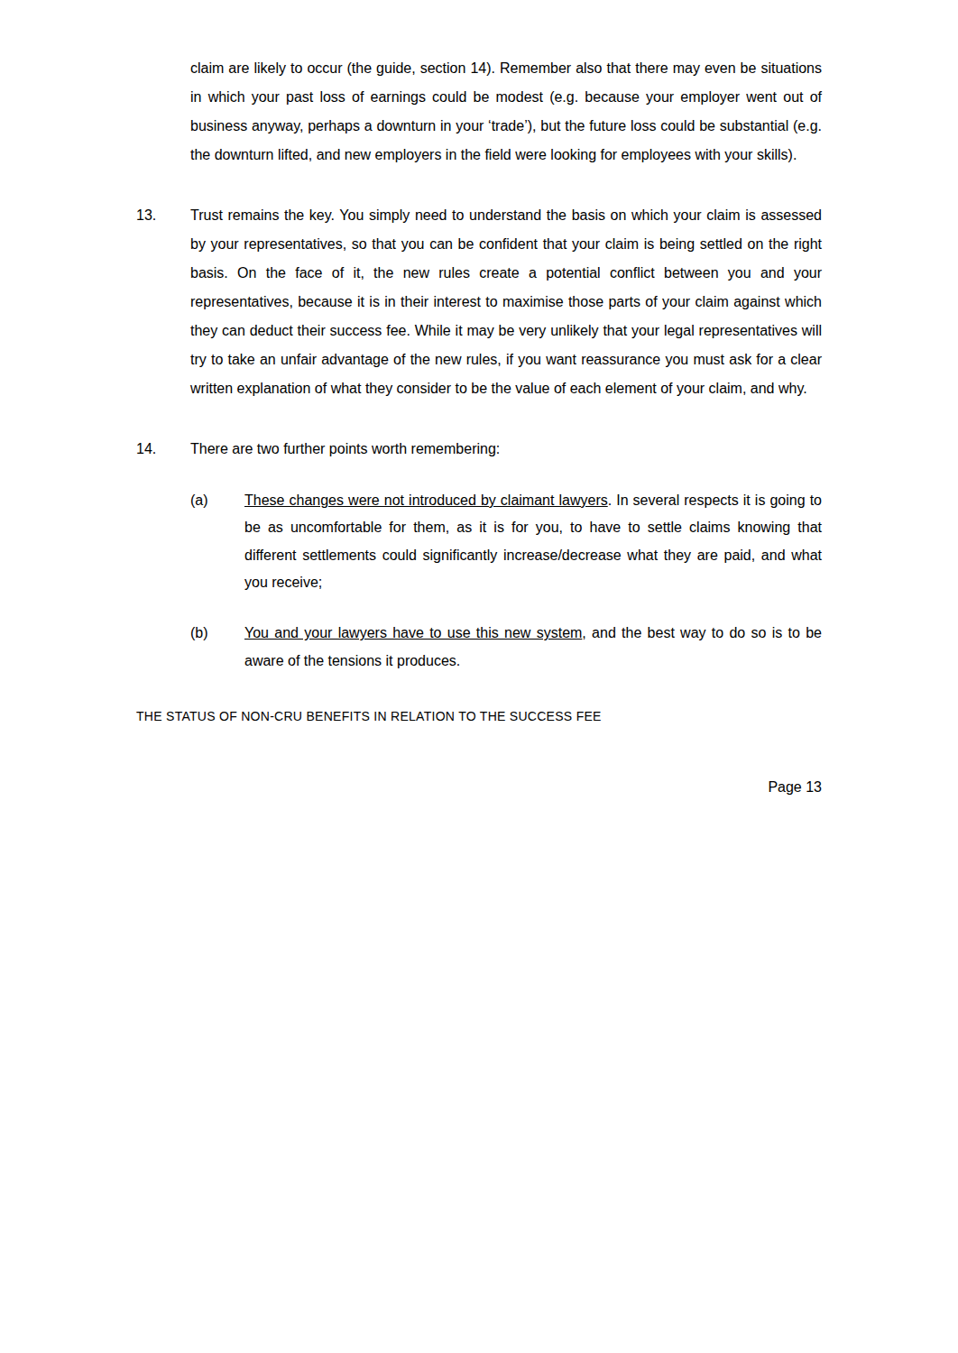claim are likely to occur (the guide, section 14). Remember also that there may even be situations in which your past loss of earnings could be modest (e.g. because your employer went out of business anyway, perhaps a downturn in your ‘trade’), but the future loss could be substantial (e.g. the downturn lifted, and new employers in the field were looking for employees with your skills).
13. Trust remains the key. You simply need to understand the basis on which your claim is assessed by your representatives, so that you can be confident that your claim is being settled on the right basis. On the face of it, the new rules create a potential conflict between you and your representatives, because it is in their interest to maximise those parts of your claim against which they can deduct their success fee. While it may be very unlikely that your legal representatives will try to take an unfair advantage of the new rules, if you want reassurance you must ask for a clear written explanation of what they consider to be the value of each element of your claim, and why.
14. There are two further points worth remembering:
(a) These changes were not introduced by claimant lawyers. In several respects it is going to be as uncomfortable for them, as it is for you, to have to settle claims knowing that different settlements could significantly increase/decrease what they are paid, and what you receive;
(b) You and your lawyers have to use this new system, and the best way to do so is to be aware of the tensions it produces.
THE STATUS OF NON-CRU BENEFITS IN RELATION TO THE SUCCESS FEE
Page 13